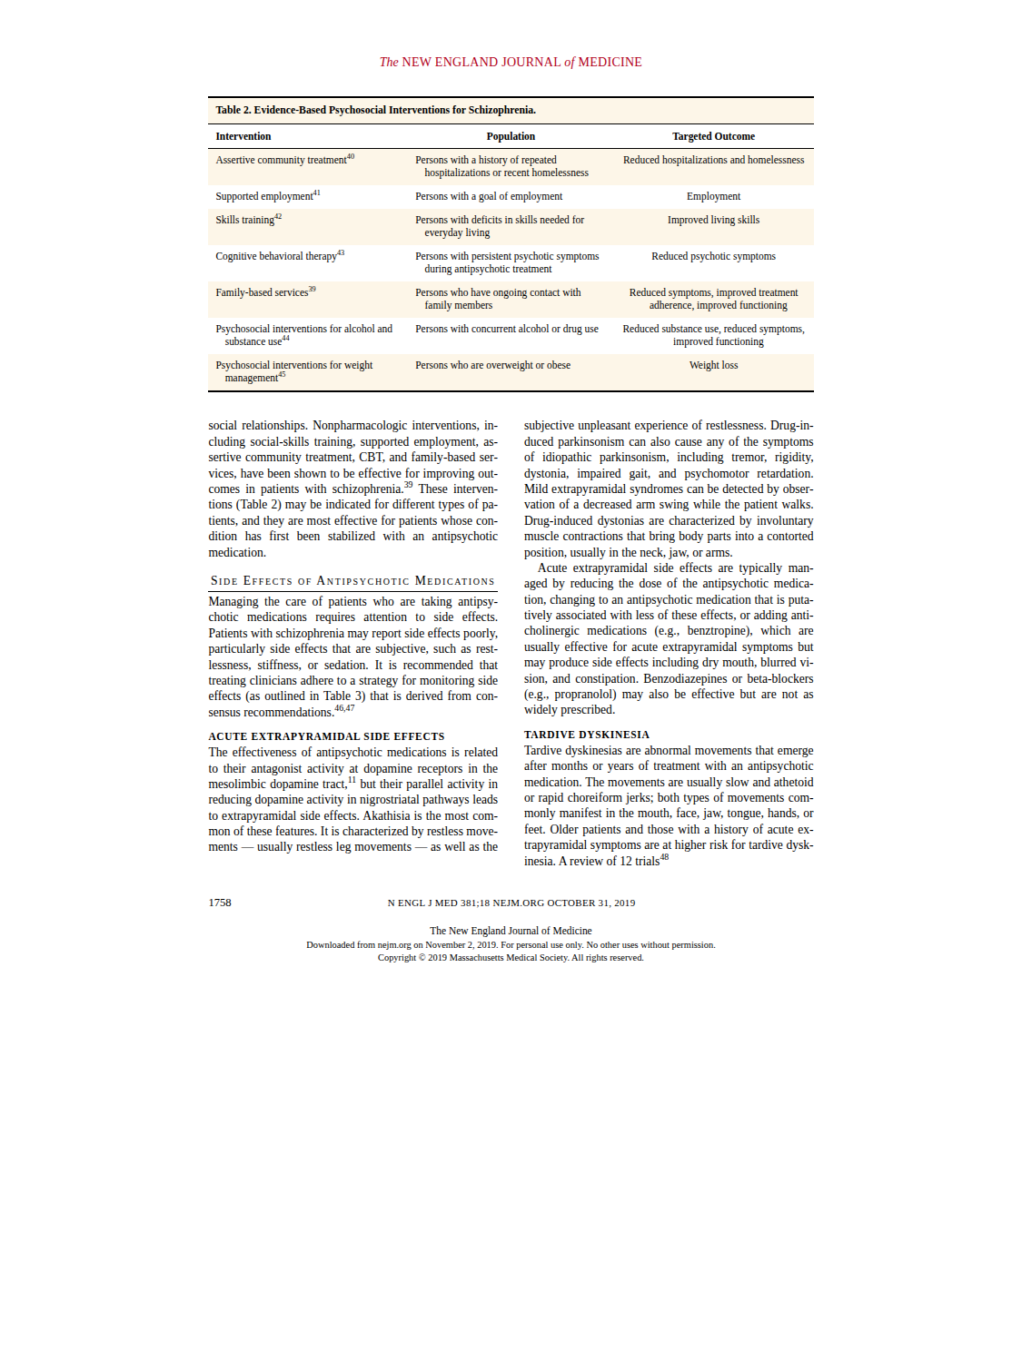The NEW ENGLAND JOURNAL of MEDICINE
Table 2. Evidence-Based Psychosocial Interventions for Schizophrenia.
| Intervention | Population | Targeted Outcome |
| --- | --- | --- |
| Assertive community treatment 40 | Persons with a history of repeated hospitalizations or recent homelessness | Reduced hospitalizations and homelessness |
| Supported employment 41 | Persons with a goal of employment | Employment |
| Skills training 42 | Persons with deficits in skills needed for everyday living | Improved living skills |
| Cognitive behavioral therapy 43 | Persons with persistent psychotic symptoms during antipsychotic treatment | Reduced psychotic symptoms |
| Family-based services 39 | Persons who have ongoing contact with family members | Reduced symptoms, improved treatment adherence, improved functioning |
| Psychosocial interventions for alcohol and substance use 44 | Persons with concurrent alcohol or drug use | Reduced substance use, reduced symptoms, improved functioning |
| Psychosocial interventions for weight management 45 | Persons who are overweight or obese | Weight loss |
social relationships. Nonpharmacologic interventions, including social-skills training, supported employment, assertive community treatment, CBT, and family-based services, have been shown to be effective for improving outcomes in patients with schizophrenia.39 These interventions (Table 2) may be indicated for different types of patients, and they are most effective for patients whose condition has first been stabilized with an antipsychotic medication.
Side Effects of Antipsychotic Medications
Managing the care of patients who are taking antipsychotic medications requires attention to side effects. Patients with schizophrenia may report side effects poorly, particularly side effects that are subjective, such as restlessness, stiffness, or sedation. It is recommended that treating clinicians adhere to a strategy for monitoring side effects (as outlined in Table 3) that is derived from consensus recommendations.46,47
Acute Extrapyramidal Side Effects
The effectiveness of antipsychotic medications is related to their antagonist activity at dopamine receptors in the mesolimbic dopamine tract,11 but their parallel activity in reducing dopamine activity in nigrostriatal pathways leads to extrapyramidal side effects. Akathisia is the most common of these features. It is characterized by restless movements — usually restless leg movements — as well as the subjective unpleasant experience of restlessness. Drug-induced parkinsonism can also cause any of the symptoms of idiopathic parkinsonism, including tremor, rigidity, dystonia, impaired gait, and psychomotor retardation. Mild extrapyramidal syndromes can be detected by observation of a decreased arm swing while the patient walks. Drug-induced dystonias are characterized by involuntary muscle contractions that bring body parts into a contorted position, usually in the neck, jaw, or arms.
Acute extrapyramidal side effects are typically managed by reducing the dose of the antipsychotic medication, changing to an antipsychotic medication that is putatively associated with less of these effects, or adding anticholinergic medications (e.g., benztropine), which are usually effective for acute extrapyramidal symptoms but may produce side effects including dry mouth, blurred vision, and constipation. Benzodiazepines or beta-blockers (e.g., propranolol) may also be effective but are not as widely prescribed.
Tardive Dyskinesia
Tardive dyskinesias are abnormal movements that emerge after months or years of treatment with an antipsychotic medication. The movements are usually slow and athetoid or rapid choreiform jerks; both types of movements commonly manifest in the mouth, face, jaw, tongue, hands, or feet. Older patients and those with a history of acute extrapyramidal symptoms are at higher risk for tardive dyskinesia. A review of 12 trials48
1758 N ENGL J MED 381;18 NEJM.ORG OCTOBER 31, 2019
The New England Journal of Medicine
Downloaded from nejm.org on November 2, 2019. For personal use only. No other uses without permission.
Copyright © 2019 Massachusetts Medical Society. All rights reserved.